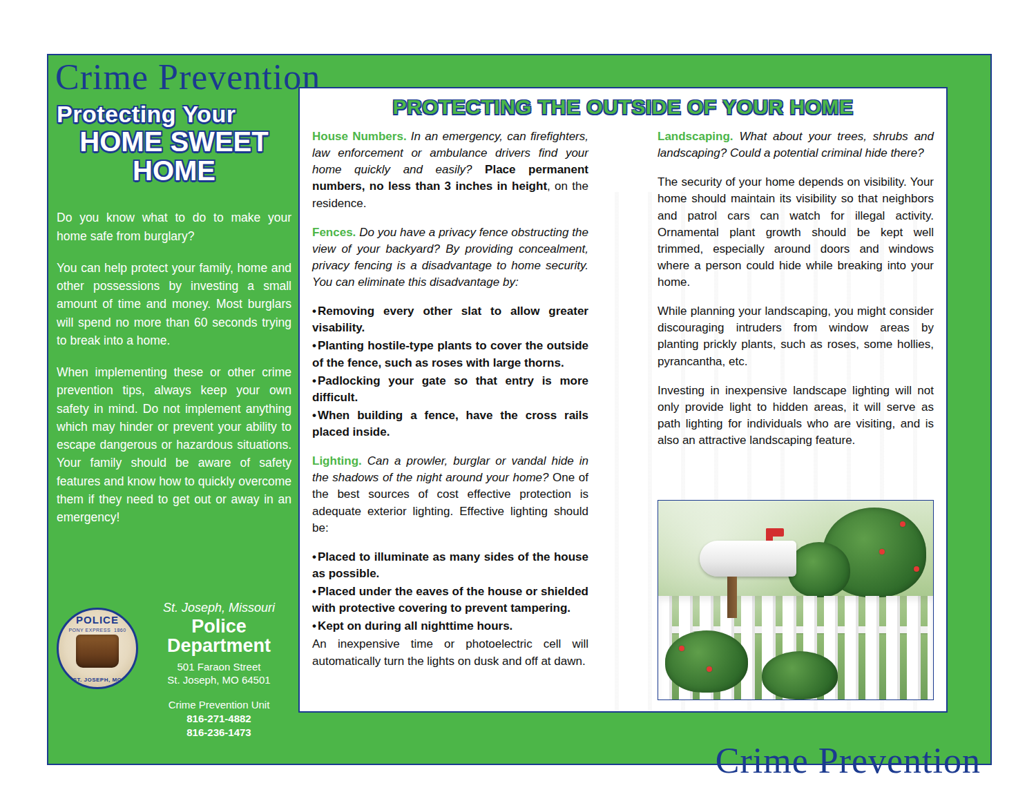Crime Prevention
Protecting Your
HOME SWEET
HOME
Do you know what to do to make your home safe from burglary?
You can help protect your family, home and other possessions by investing a small amount of time and money. Most burglars will spend no more than 60 seconds trying to break into a home.
When implementing these or other crime prevention tips, always keep your own safety in mind. Do not implement anything which may hinder or prevent your ability to escape dangerous or hazardous situations. Your family should be aware of safety features and know how to quickly overcome them if they need to get out or away in an emergency!
POLICE
PONY EXPRESS 1860
ST. JOSEPH, MO
St. Joseph, Missouri
Police
Department
501 Faraon Street
St. Joseph, MO 64501
Crime Prevention Unit 816-271-4882
816-236-1473
PROTECTING THE OUTSIDE OF YOUR HOME
House Numbers. In an emergency, can firefighters, law enforcement or ambulance drivers find your home quickly and easily? Place permanent numbers, no less than 3 inches in height, on the residence.
Fences. Do you have a privacy fence obstructing the view of your backyard? By providing concealment, privacy fencing is a disadvantage to home security. You can eliminate this disadvantage by:
Removing every other slat to allow greater visability.
Planting hostile-type plants to cover the outside of the fence, such as roses with large thorns.
Padlocking your gate so that entry is more difficult.
When building a fence, have the cross rails placed inside.
Lighting. Can a prowler, burglar or vandal hide in the shadows of the night around your home? One of the best sources of cost effective protection is adequate exterior lighting. Effective lighting should be:
Placed to illuminate as many sides of the house as possible.
Placed under the eaves of the house or shielded with protective covering to prevent tampering.
Kept on during all nighttime hours.
An inexpensive time or photoelectric cell will automatically turn the lights on dusk and off at dawn.
Landscaping. What about your trees, shrubs and landscaping? Could a potential criminal hide there?
The security of your home depends on visibility. Your home should maintain its visibility so that neighbors and patrol cars can watch for illegal activity. Ornamental plant growth should be kept well trimmed, especially around doors and windows where a person could hide while breaking into your home.
While planning your landscaping, you might consider discouraging intruders from window areas by planting prickly plants, such as roses, some hollies, pyrancantha, etc.
Investing in inexpensive landscape lighting will not only provide light to hidden areas, it will serve as path lighting for individuals who are visiting, and is also an attractive landscaping feature.
Crime Prevention